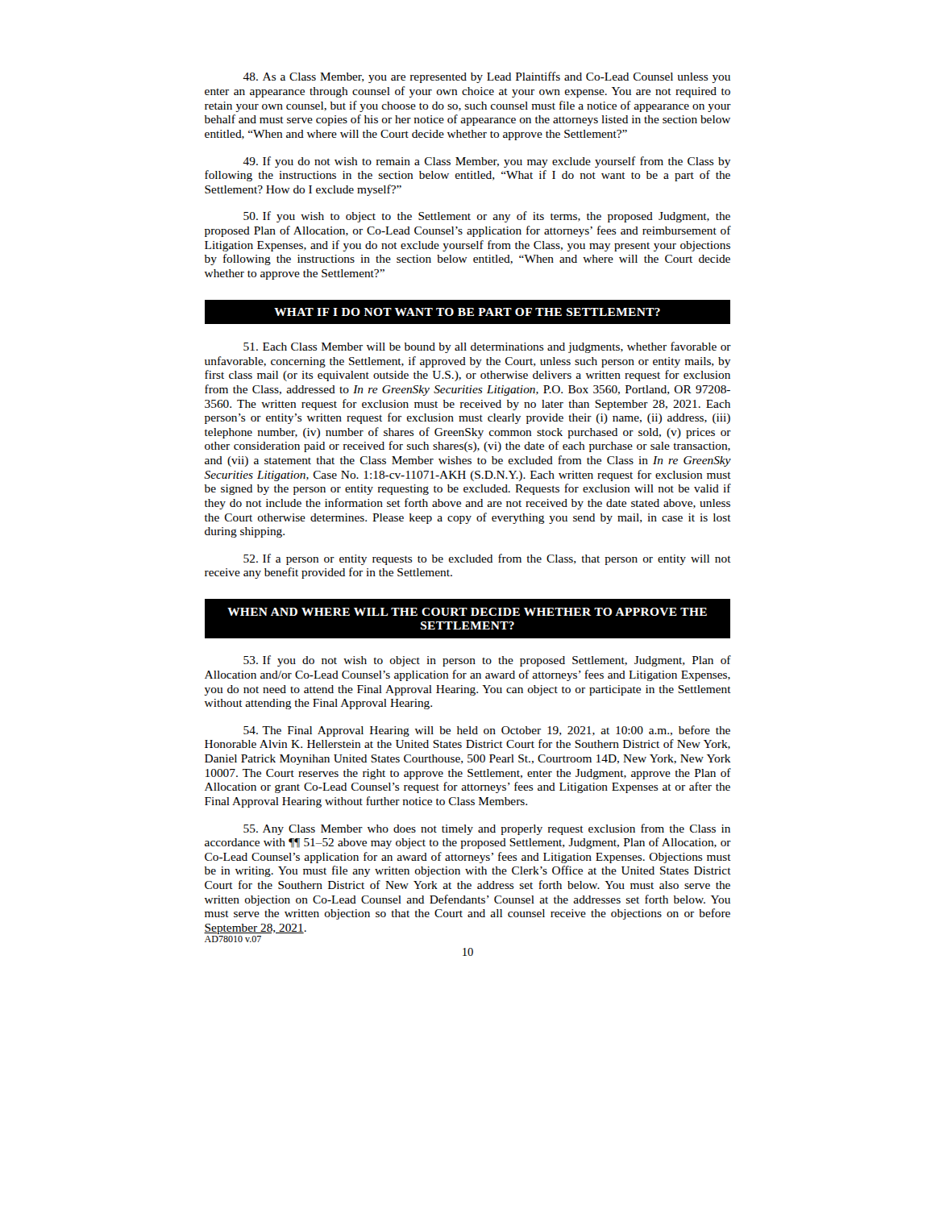48. As a Class Member, you are represented by Lead Plaintiffs and Co-Lead Counsel unless you enter an appearance through counsel of your own choice at your own expense. You are not required to retain your own counsel, but if you choose to do so, such counsel must file a notice of appearance on your behalf and must serve copies of his or her notice of appearance on the attorneys listed in the section below entitled, “When and where will the Court decide whether to approve the Settlement?”
49. If you do not wish to remain a Class Member, you may exclude yourself from the Class by following the instructions in the section below entitled, “What if I do not want to be a part of the Settlement? How do I exclude myself?”
50. If you wish to object to the Settlement or any of its terms, the proposed Judgment, the proposed Plan of Allocation, or Co-Lead Counsel’s application for attorneys’ fees and reimbursement of Litigation Expenses, and if you do not exclude yourself from the Class, you may present your objections by following the instructions in the section below entitled, “When and where will the Court decide whether to approve the Settlement?”
WHAT IF I DO NOT WANT TO BE PART OF THE SETTLEMENT?
51. Each Class Member will be bound by all determinations and judgments, whether favorable or unfavorable, concerning the Settlement, if approved by the Court, unless such person or entity mails, by first class mail (or its equivalent outside the U.S.), or otherwise delivers a written request for exclusion from the Class, addressed to In re GreenSky Securities Litigation, P.O. Box 3560, Portland, OR 97208- 3560. The written request for exclusion must be received by no later than September 28, 2021. Each person’s or entity’s written request for exclusion must clearly provide their (i) name, (ii) address, (iii) telephone number, (iv) number of shares of GreenSky common stock purchased or sold, (v) prices or other consideration paid or received for such shares(s), (vi) the date of each purchase or sale transaction, and (vii) a statement that the Class Member wishes to be excluded from the Class in In re GreenSky Securities Litigation, Case No. 1:18-cv-11071-AKH (S.D.N.Y.). Each written request for exclusion must be signed by the person or entity requesting to be excluded. Requests for exclusion will not be valid if they do not include the information set forth above and are not received by the date stated above, unless the Court otherwise determines. Please keep a copy of everything you send by mail, in case it is lost during shipping.
52. If a person or entity requests to be excluded from the Class, that person or entity will not receive any benefit provided for in the Settlement.
WHEN AND WHERE WILL THE COURT DECIDE WHETHER TO APPROVE THE SETTLEMENT?
53. If you do not wish to object in person to the proposed Settlement, Judgment, Plan of Allocation and/or Co-Lead Counsel’s application for an award of attorneys’ fees and Litigation Expenses, you do not need to attend the Final Approval Hearing. You can object to or participate in the Settlement without attending the Final Approval Hearing.
54. The Final Approval Hearing will be held on October 19, 2021, at 10:00 a.m., before the Honorable Alvin K. Hellerstein at the United States District Court for the Southern District of New York, Daniel Patrick Moynihan United States Courthouse, 500 Pearl St., Courtroom 14D, New York, New York 10007. The Court reserves the right to approve the Settlement, enter the Judgment, approve the Plan of Allocation or grant Co-Lead Counsel’s request for attorneys’ fees and Litigation Expenses at or after the Final Approval Hearing without further notice to Class Members.
55. Any Class Member who does not timely and properly request exclusion from the Class in accordance with ¶¶ 51–52 above may object to the proposed Settlement, Judgment, Plan of Allocation, or Co-Lead Counsel’s application for an award of attorneys’ fees and Litigation Expenses. Objections must be in writing. You must file any written objection with the Clerk’s Office at the United States District Court for the Southern District of New York at the address set forth below. You must also serve the written objection on Co-Lead Counsel and Defendants’ Counsel at the addresses set forth below. You must serve the written objection so that the Court and all counsel receive the objections on or before September 28, 2021.
AD78010 v.07
10